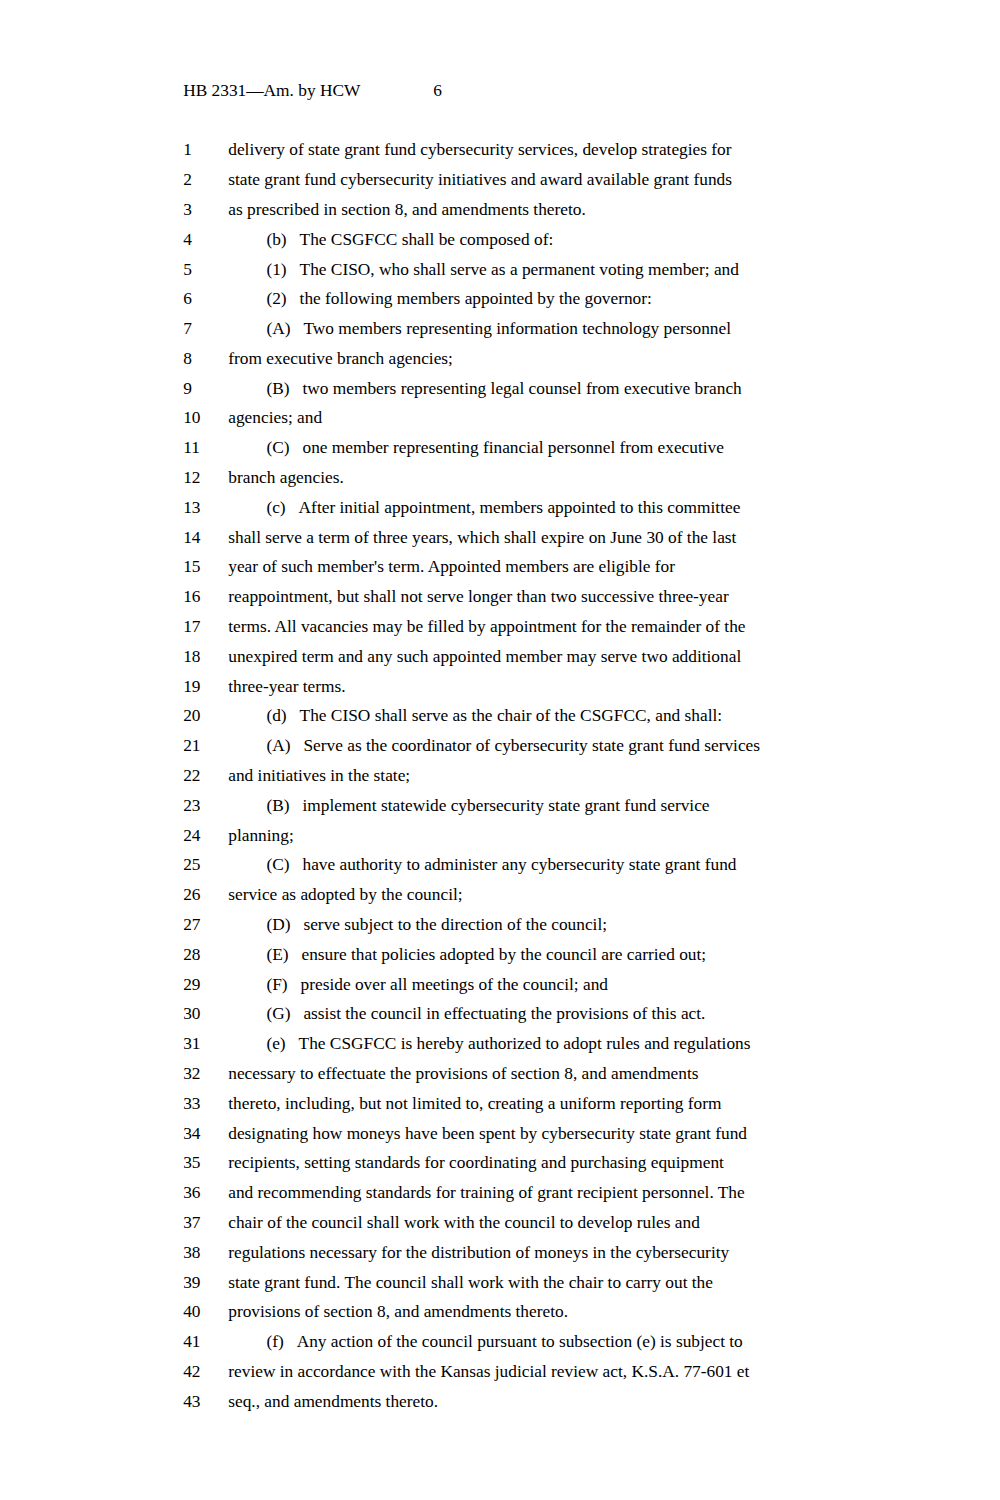HB 2331—Am. by HCW 6
| 1 | delivery of state grant fund cybersecurity services, develop strategies for |
| 2 | state grant fund cybersecurity initiatives and award available grant funds |
| 3 | as prescribed in section 8, and amendments thereto. |
| 4 | (b) The CSGFCC shall be composed of: |
| 5 | (1) The CISO, who shall serve as a permanent voting member; and |
| 6 | (2) the following members appointed by the governor: |
| 7 | (A) Two members representing information technology personnel |
| 8 | from executive branch agencies; |
| 9 | (B) two members representing legal counsel from executive branch |
| 10 | agencies; and |
| 11 | (C) one member representing financial personnel from executive |
| 12 | branch agencies. |
| 13 | (c) After initial appointment, members appointed to this committee |
| 14 | shall serve a term of three years, which shall expire on June 30 of the last |
| 15 | year of such member's term. Appointed members are eligible for |
| 16 | reappointment, but shall not serve longer than two successive three-year |
| 17 | terms. All vacancies may be filled by appointment for the remainder of the |
| 18 | unexpired term and any such appointed member may serve two additional |
| 19 | three-year terms. |
| 20 | (d) The CISO shall serve as the chair of the CSGFCC, and shall: |
| 21 | (A) Serve as the coordinator of cybersecurity state grant fund services |
| 22 | and initiatives in the state; |
| 23 | (B) implement statewide cybersecurity state grant fund service |
| 24 | planning; |
| 25 | (C) have authority to administer any cybersecurity state grant fund |
| 26 | service as adopted by the council; |
| 27 | (D) serve subject to the direction of the council; |
| 28 | (E) ensure that policies adopted by the council are carried out; |
| 29 | (F) preside over all meetings of the council; and |
| 30 | (G) assist the council in effectuating the provisions of this act. |
| 31 | (e) The CSGFCC is hereby authorized to adopt rules and regulations |
| 32 | necessary to effectuate the provisions of section 8, and amendments |
| 33 | thereto, including, but not limited to, creating a uniform reporting form |
| 34 | designating how moneys have been spent by cybersecurity state grant fund |
| 35 | recipients, setting standards for coordinating and purchasing equipment |
| 36 | and recommending standards for training of grant recipient personnel. The |
| 37 | chair of the council shall work with the council to develop rules and |
| 38 | regulations necessary for the distribution of moneys in the cybersecurity |
| 39 | state grant fund. The council shall work with the chair to carry out the |
| 40 | provisions of section 8, and amendments thereto. |
| 41 | (f) Any action of the council pursuant to subsection (e) is subject to |
| 42 | review in accordance with the Kansas judicial review act, K.S.A. 77-601 et |
| 43 | seq., and amendments thereto. |